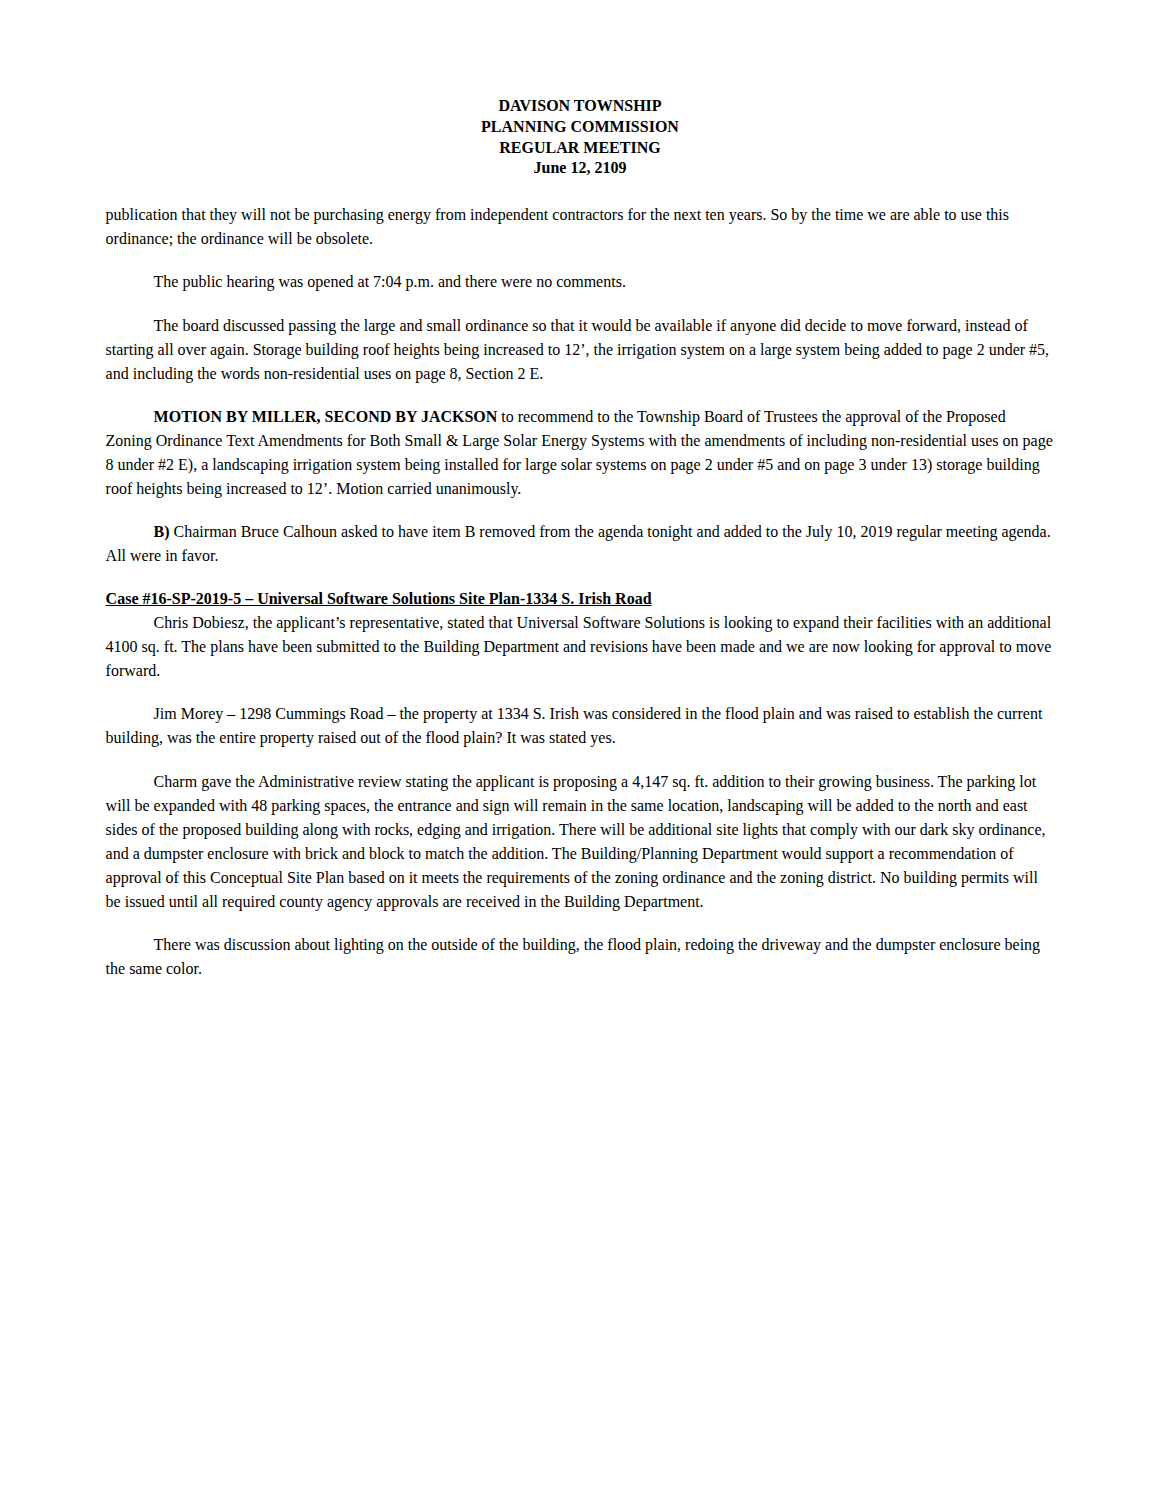DAVISON TOWNSHIP
PLANNING COMMISSION
REGULAR MEETING
June 12, 2109
publication that they will not be purchasing energy from independent contractors for the next ten years. So by the time we are able to use this ordinance; the ordinance will be obsolete.
The public hearing was opened at 7:04 p.m. and there were no comments.
The board discussed passing the large and small ordinance so that it would be available if anyone did decide to move forward, instead of starting all over again. Storage building roof heights being increased to 12’, the irrigation system on a large system being added to page 2 under #5, and including the words non-residential uses on page 8, Section 2 E.
MOTION BY MILLER, SECOND BY JACKSON to recommend to the Township Board of Trustees the approval of the Proposed Zoning Ordinance Text Amendments for Both Small & Large Solar Energy Systems with the amendments of including non-residential uses on page 8 under #2 E), a landscaping irrigation system being installed for large solar systems on page 2 under #5 and on page 3 under 13) storage building roof heights being increased to 12’. Motion carried unanimously.
B) Chairman Bruce Calhoun asked to have item B removed from the agenda tonight and added to the July 10, 2019 regular meeting agenda. All were in favor.
Case #16-SP-2019-5 – Universal Software Solutions Site Plan-1334 S. Irish Road
Chris Dobiesz, the applicant’s representative, stated that Universal Software Solutions is looking to expand their facilities with an additional 4100 sq. ft. The plans have been submitted to the Building Department and revisions have been made and we are now looking for approval to move forward.
Jim Morey – 1298 Cummings Road – the property at 1334 S. Irish was considered in the flood plain and was raised to establish the current building, was the entire property raised out of the flood plain? It was stated yes.
Charm gave the Administrative review stating the applicant is proposing a 4,147 sq. ft. addition to their growing business. The parking lot will be expanded with 48 parking spaces, the entrance and sign will remain in the same location, landscaping will be added to the north and east sides of the proposed building along with rocks, edging and irrigation. There will be additional site lights that comply with our dark sky ordinance, and a dumpster enclosure with brick and block to match the addition. The Building/Planning Department would support a recommendation of approval of this Conceptual Site Plan based on it meets the requirements of the zoning ordinance and the zoning district. No building permits will be issued until all required county agency approvals are received in the Building Department.
There was discussion about lighting on the outside of the building, the flood plain, redoing the driveway and the dumpster enclosure being the same color.